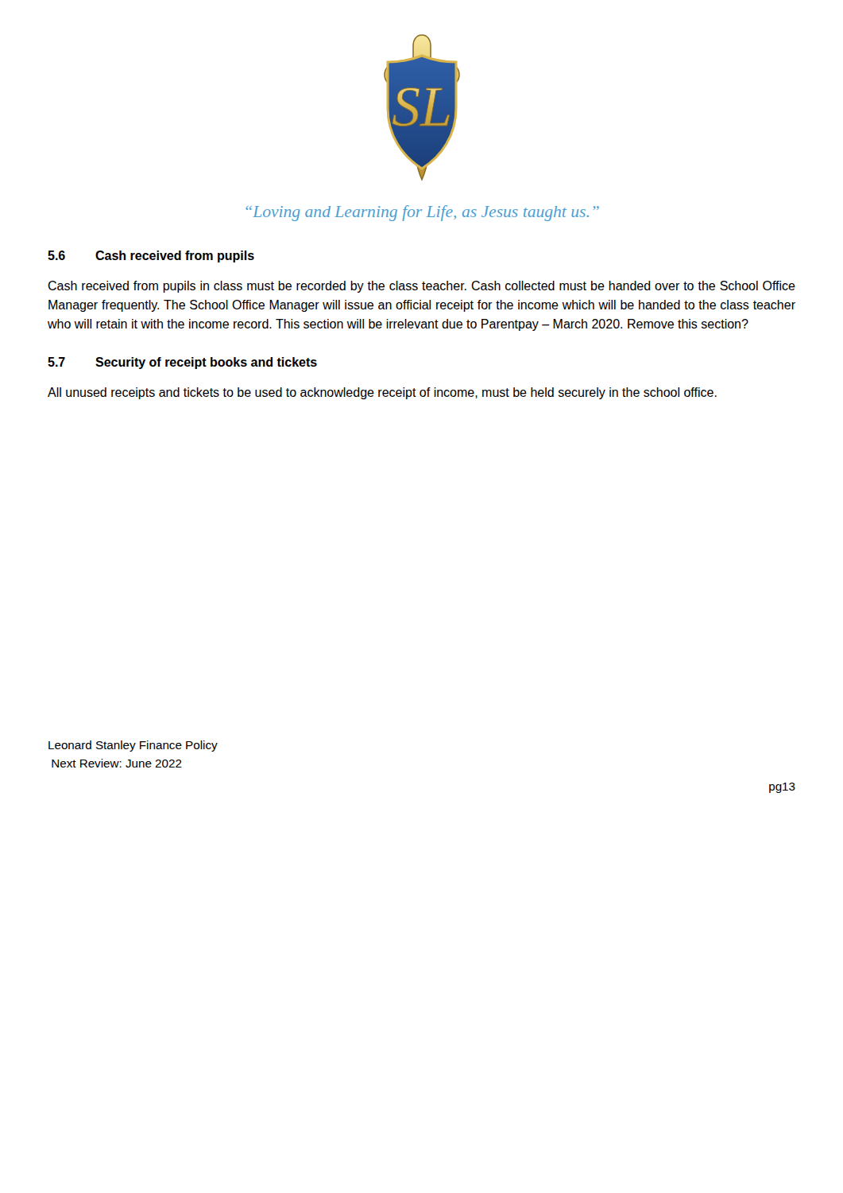SL
“Loving and Learning for Life, as Jesus taught us.”
5.6 Cash received from pupils
Cash received from pupils in class must be recorded by the class teacher. Cash collected must be handed over to the School Office Manager frequently. The School Office Manager will issue an official receipt for the income which will be handed to the class teacher who will retain it with the income record. This section will be irrelevant due to Parentpay – March 2020. Remove this section?
5.7 Security of receipt books and tickets
All unused receipts and tickets to be used to acknowledge receipt of income, must be held securely in the school office.
Leonard Stanley Finance Policy
Next Review: June 2022
pg13